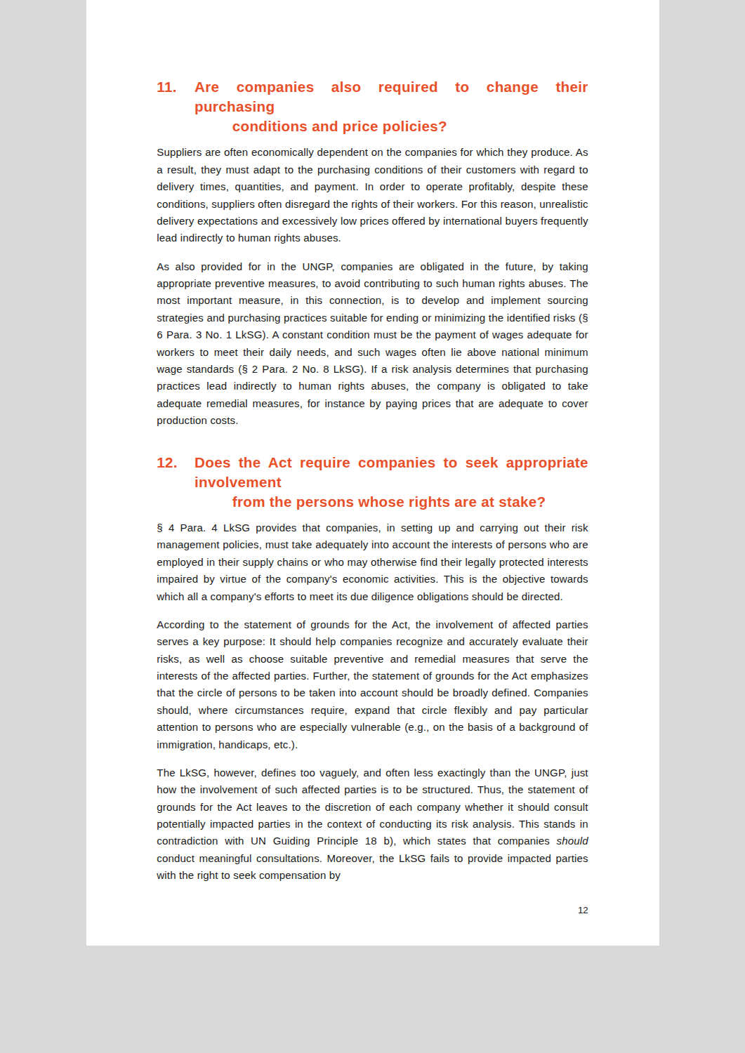11. Are companies also required to change their purchasing conditions and price policies?
Suppliers are often economically dependent on the companies for which they produce. As a result, they must adapt to the purchasing conditions of their customers with regard to delivery times, quantities, and payment. In order to operate profitably, despite these conditions, suppliers often disregard the rights of their workers. For this reason, unrealistic delivery expectations and excessively low prices offered by international buyers frequently lead indirectly to human rights abuses.
As also provided for in the UNGP, companies are obligated in the future, by taking appropriate preventive measures, to avoid contributing to such human rights abuses. The most important measure, in this connection, is to develop and implement sourcing strategies and purchasing practices suitable for ending or minimizing the identified risks (§ 6 Para. 3 No. 1 LkSG). A constant condition must be the payment of wages adequate for workers to meet their daily needs, and such wages often lie above national minimum wage standards (§ 2 Para. 2 No. 8 LkSG). If a risk analysis determines that purchasing practices lead indirectly to human rights abuses, the company is obligated to take adequate remedial measures, for instance by paying prices that are adequate to cover production costs.
12. Does the Act require companies to seek appropriate involvement from the persons whose rights are at stake?
§ 4 Para. 4 LkSG provides that companies, in setting up and carrying out their risk management policies, must take adequately into account the interests of persons who are employed in their supply chains or who may otherwise find their legally protected interests impaired by virtue of the company's economic activities. This is the objective towards which all a company's efforts to meet its due diligence obligations should be directed.
According to the statement of grounds for the Act, the involvement of affected parties serves a key purpose: It should help companies recognize and accurately evaluate their risks, as well as choose suitable preventive and remedial measures that serve the interests of the affected parties. Further, the statement of grounds for the Act emphasizes that the circle of persons to be taken into account should be broadly defined. Companies should, where circumstances require, expand that circle flexibly and pay particular attention to persons who are especially vulnerable (e.g., on the basis of a background of immigration, handicaps, etc.).
The LkSG, however, defines too vaguely, and often less exactingly than the UNGP, just how the involvement of such affected parties is to be structured. Thus, the statement of grounds for the Act leaves to the discretion of each company whether it should consult potentially impacted parties in the context of conducting its risk analysis. This stands in contradiction with UN Guiding Principle 18 b), which states that companies should conduct meaningful consultations. Moreover, the LkSG fails to provide impacted parties with the right to seek compensation by
12